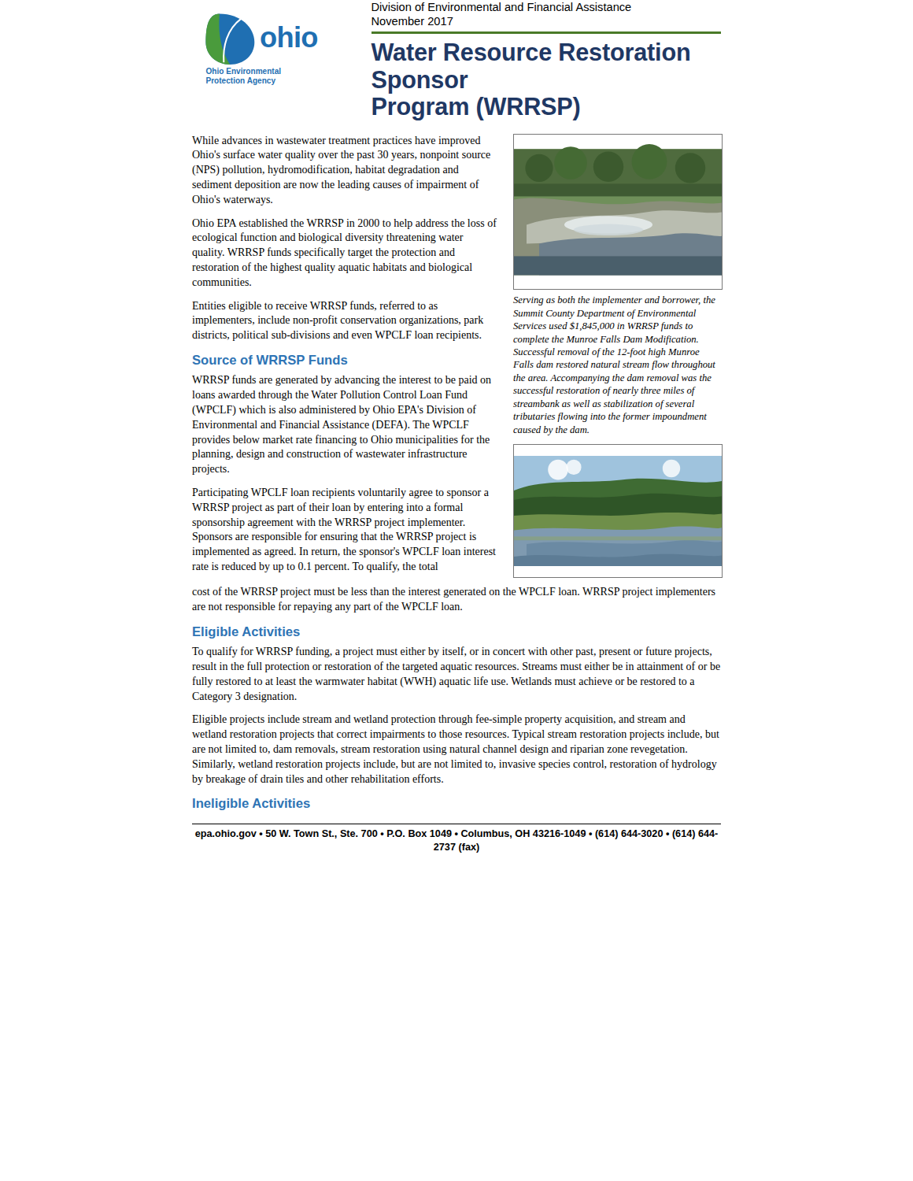ohio Ohio Environmental Protection Agency
Division of Environmental and Financial Assistance
November 2017
Water Resource Restoration Sponsor
Program (WRRSP)
Serving as both the implementer and borrower, the Summit County Department of Environmental Services used $1,845,000 in WRRSP funds to complete the Munroe Falls Dam Modification. Successful removal of the 12-foot high Munroe Falls dam restored natural stream flow throughout the area. Accompanying the dam removal was the successful restoration of nearly three miles of streambank as well as stabilization of several tributaries flowing into the former impoundment caused by the dam.
While advances in wastewater treatment practices have improved Ohio's surface water quality over the past 30 years, nonpoint source (NPS) pollution, hydromodification, habitat degradation and sediment deposition are now the leading causes of impairment of Ohio's waterways.
Ohio EPA established the WRRSP in 2000 to help address the loss of ecological function and biological diversity threatening water quality. WRRSP funds specifically target the protection and restoration of the highest quality aquatic habitats and biological communities.
Entities eligible to receive WRRSP funds, referred to as implementers, include non-profit conservation organizations, park districts, political sub-divisions and even WPCLF loan recipients.
Source of WRRSP Funds
WRRSP funds are generated by advancing the interest to be paid on loans awarded through the Water Pollution Control Loan Fund (WPCLF) which is also administered by Ohio EPA's Division of Environmental and Financial Assistance (DEFA). The WPCLF provides below market rate financing to Ohio municipalities for the planning, design and construction of wastewater infrastructure projects.
Participating WPCLF loan recipients voluntarily agree to sponsor a WRRSP project as part of their loan by entering into a formal sponsorship agreement with the WRRSP project implementer. Sponsors are responsible for ensuring that the WRRSP project is implemented as agreed. In return, the sponsor's WPCLF loan interest rate is reduced by up to 0.1 percent. To qualify, the total
cost of the WRRSP project must be less than the interest generated on the WPCLF loan. WRRSP project implementers are not responsible for repaying any part of the WPCLF loan.
Eligible Activities
To qualify for WRRSP funding, a project must either by itself, or in concert with other past, present or future projects, result in the full protection or restoration of the targeted aquatic resources. Streams must either be in attainment of or be fully restored to at least the warmwater habitat (WWH) aquatic life use. Wetlands must achieve or be restored to a Category 3 designation.
Eligible projects include stream and wetland protection through fee-simple property acquisition, and stream and wetland restoration projects that correct impairments to those resources. Typical stream restoration projects include, but are not limited to, dam removals, stream restoration using natural channel design and riparian zone revegetation. Similarly, wetland restoration projects include, but are not limited to, invasive species control, restoration of hydrology by breakage of drain tiles and other rehabilitation efforts.
Ineligible Activities
epa.ohio.gov • 50 W. Town St., Ste. 700 • P.O. Box 1049 • Columbus, OH 43216-1049 • (614) 644-3020 • (614) 644-2737 (fax)